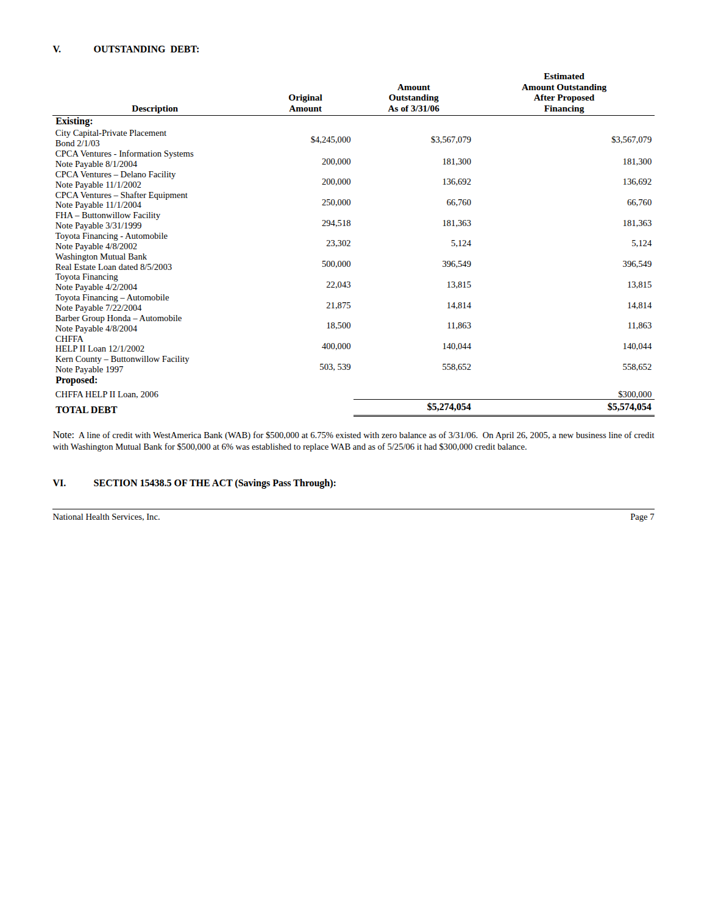V. OUTSTANDING DEBT:
| Description | Original Amount | Amount Outstanding As of 3/31/06 | Estimated Amount Outstanding After Proposed Financing |
| --- | --- | --- | --- |
| Existing: |
| City Capital-Private Placement Bond 2/1/03 | $4,245,000 | $3,567,079 | $3,567,079 |
| CPCA Ventures - Information Systems Note Payable 8/1/2004 | 200,000 | 181,300 | 181,300 |
| CPCA Ventures – Delano Facility Note Payable 11/1/2002 | 200,000 | 136,692 | 136,692 |
| CPCA Ventures – Shafter Equipment Note Payable 11/1/2004 | 250,000 | 66,760 | 66,760 |
| FHA – Buttonwillow Facility Note Payable 3/31/1999 | 294,518 | 181,363 | 181,363 |
| Toyota Financing - Automobile Note Payable 4/8/2002 | 23,302 | 5,124 | 5,124 |
| Washington Mutual Bank Real Estate Loan dated 8/5/2003 | 500,000 | 396,549 | 396,549 |
| Toyota Financing Note Payable 4/2/2004 | 22,043 | 13,815 | 13,815 |
| Toyota Financing – Automobile Note Payable 7/22/2004 | 21,875 | 14,814 | 14,814 |
| Barber Group Honda – Automobile Note Payable 4/8/2004 | 18,500 | 11,863 | 11,863 |
| CHFFA HELP II Loan 12/1/2002 | 400,000 | 140,044 | 140,044 |
| Kern County – Buttonwillow Facility Note Payable 1997 | 503, 539 | 558,652 | 558,652 |
| Proposed: |
| CHFFA HELP II Loan, 2006 | | | $300,000 |
| TOTAL DEBT | | $5,274,054 | $5,574,054 |
Note: A line of credit with WestAmerica Bank (WAB) for $500,000 at 6.75% existed with zero balance as of 3/31/06. On April 26, 2005, a new business line of credit with Washington Mutual Bank for $500,000 at 6% was established to replace WAB and as of 5/25/06 it had $300,000 credit balance.
VI. SECTION 15438.5 OF THE ACT (Savings Pass Through):
National Health Services, Inc. Page 7